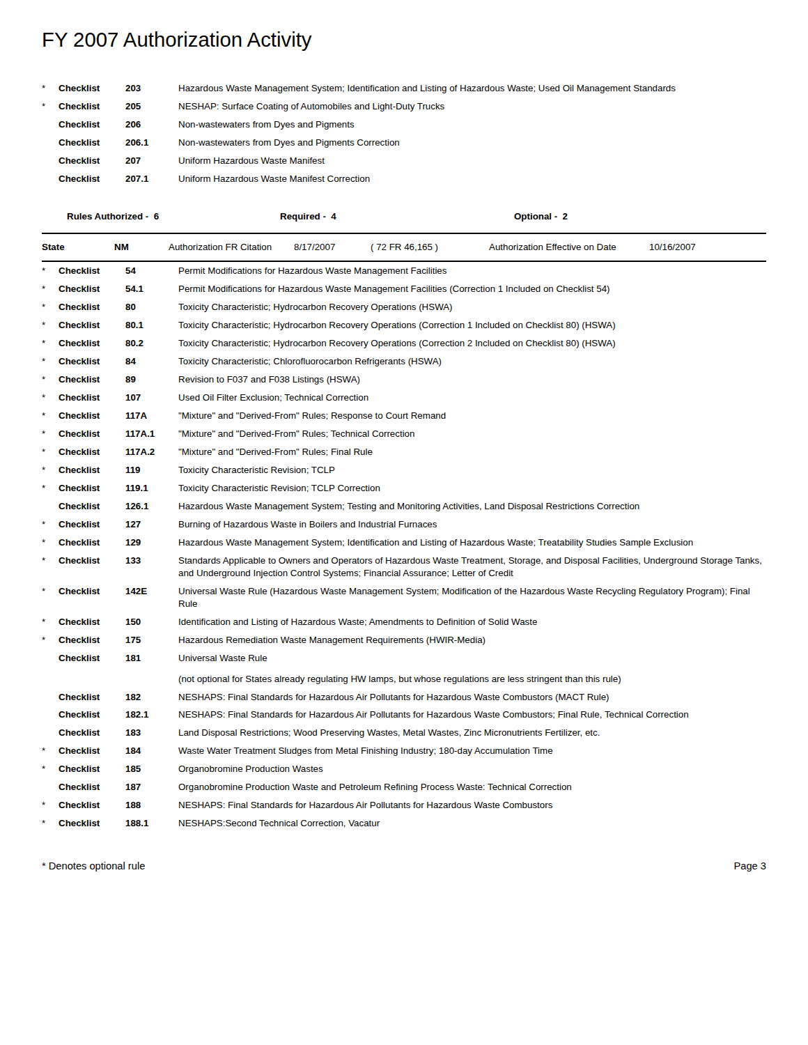FY 2007 Authorization Activity
| * | Checklist | 203 | Hazardous Waste Management System; Identification and Listing of Hazardous Waste; Used Oil Management Standards |
| * | Checklist | 205 | NESHAP: Surface Coating of Automobiles and Light-Duty Trucks |
| | Checklist | 206 | Non-wastewaters from Dyes and Pigments |
| | Checklist | 206.1 | Non-wastewaters from Dyes and Pigments Correction |
| | Checklist | 207 | Uniform Hazardous Waste Manifest |
| | Checklist | 207.1 | Uniform Hazardous Waste Manifest Correction |
| | Rules Authorized - 6 | Required - 4 | Optional - 2 |
| State | NM | Authorization FR Citation | 8/17/2007 | ( 72 FR 46,165 ) | Authorization Effective on Date | 10/16/2007 |
| * | Checklist | 54 | Permit Modifications for Hazardous Waste Management Facilities |
| * | Checklist | 54.1 | Permit Modifications for Hazardous Waste Management Facilities (Correction 1 Included on Checklist 54) |
| * | Checklist | 80 | Toxicity Characteristic; Hydrocarbon Recovery Operations (HSWA) |
| * | Checklist | 80.1 | Toxicity Characteristic; Hydrocarbon Recovery Operations (Correction 1 Included on Checklist 80) (HSWA) |
| * | Checklist | 80.2 | Toxicity Characteristic; Hydrocarbon Recovery Operations (Correction 2 Included on Checklist 80) (HSWA) |
| * | Checklist | 84 | Toxicity Characteristic; Chlorofluorocarbon Refrigerants (HSWA) |
| * | Checklist | 89 | Revision to F037 and F038 Listings (HSWA) |
| * | Checklist | 107 | Used Oil Filter Exclusion; Technical Correction |
| * | Checklist | 117A | "Mixture" and "Derived-From" Rules; Response to Court Remand |
| * | Checklist | 117A.1 | "Mixture" and "Derived-From" Rules; Technical Correction |
| * | Checklist | 117A.2 | "Mixture" and "Derived-From" Rules; Final Rule |
| * | Checklist | 119 | Toxicity Characteristic Revision; TCLP |
| * | Checklist | 119.1 | Toxicity Characteristic Revision; TCLP Correction |
| | Checklist | 126.1 | Hazardous Waste Management System; Testing and Monitoring Activities, Land Disposal Restrictions Correction |
| * | Checklist | 127 | Burning of Hazardous Waste in Boilers and Industrial Furnaces |
| * | Checklist | 129 | Hazardous Waste Management System; Identification and Listing of Hazardous Waste; Treatability Studies Sample Exclusion |
| * | Checklist | 133 | Standards Applicable to Owners and Operators of Hazardous Waste Treatment, Storage, and Disposal Facilities, Underground Storage Tanks, and Underground Injection Control Systems; Financial Assurance; Letter of Credit |
| * | Checklist | 142E | Universal Waste Rule (Hazardous Waste Management System; Modification of the Hazardous Waste Recycling Regulatory Program); Final Rule |
| * | Checklist | 150 | Identification and Listing of Hazardous Waste; Amendments to Definition of Solid Waste |
| * | Checklist | 175 | Hazardous Remediation Waste Management Requirements (HWIR-Media) |
| | Checklist | 181 | Universal Waste Rule |
| | | | (not optional for States already regulating HW lamps, but whose regulations are less stringent than this rule) |
| | Checklist | 182 | NESHAPS: Final Standards for Hazardous Air Pollutants for Hazardous Waste Combustors (MACT Rule) |
| | Checklist | 182.1 | NESHAPS: Final Standards for Hazardous Air Pollutants for Hazardous Waste Combustors; Final Rule, Technical Correction |
| | Checklist | 183 | Land Disposal Restrictions; Wood Preserving Wastes, Metal Wastes, Zinc Micronutrients Fertilizer, etc. |
| * | Checklist | 184 | Waste Water Treatment Sludges from Metal Finishing Industry; 180-day Accumulation Time |
| * | Checklist | 185 | Organobromine Production Wastes |
| | Checklist | 187 | Organobromine Production Waste and Petroleum Refining Process Waste: Technical Correction |
| * | Checklist | 188 | NESHAPS: Final Standards for Hazardous Air Pollutants for Hazardous Waste Combustors |
| * | Checklist | 188.1 | NESHAPS:Second Technical Correction, Vacatur |
* Denotes optional rule
Page 3